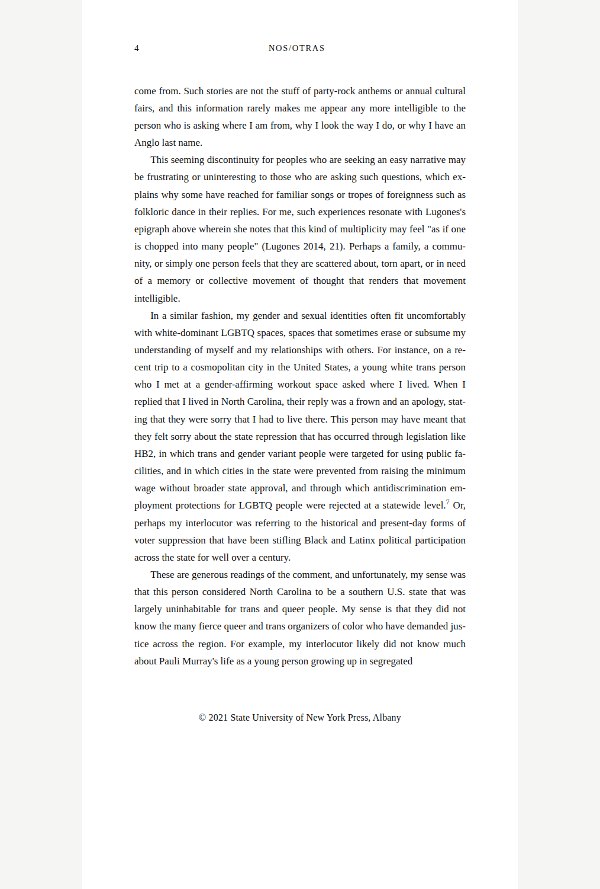4 Nos/Otras
come from. Such stories are not the stuff of party-rock anthems or annual cultural fairs, and this information rarely makes me appear any more intelligible to the person who is asking where I am from, why I look the way I do, or why I have an Anglo last name.
This seeming discontinuity for peoples who are seeking an easy narrative may be frustrating or uninteresting to those who are asking such questions, which explains why some have reached for familiar songs or tropes of foreignness such as folkloric dance in their replies. For me, such experiences resonate with Lugones's epigraph above wherein she notes that this kind of multiplicity may feel "as if one is chopped into many people" (Lugones 2014, 21). Perhaps a family, a community, or simply one person feels that they are scattered about, torn apart, or in need of a memory or collective movement of thought that renders that movement intelligible.
In a similar fashion, my gender and sexual identities often fit uncomfortably with white-dominant LGBTQ spaces, spaces that sometimes erase or subsume my understanding of myself and my relationships with others. For instance, on a recent trip to a cosmopolitan city in the United States, a young white trans person who I met at a gender-affirming workout space asked where I lived. When I replied that I lived in North Carolina, their reply was a frown and an apology, stating that they were sorry that I had to live there. This person may have meant that they felt sorry about the state repression that has occurred through legislation like HB2, in which trans and gender variant people were targeted for using public facilities, and in which cities in the state were prevented from raising the minimum wage without broader state approval, and through which antidiscrimination employment protections for LGBTQ people were rejected at a statewide level.7 Or, perhaps my interlocutor was referring to the historical and present-day forms of voter suppression that have been stifling Black and Latinx political participation across the state for well over a century.
These are generous readings of the comment, and unfortunately, my sense was that this person considered North Carolina to be a southern U.S. state that was largely uninhabitable for trans and queer people. My sense is that they did not know the many fierce queer and trans organizers of color who have demanded justice across the region. For example, my interlocutor likely did not know much about Pauli Murray's life as a young person growing up in segregated
© 2021 State University of New York Press, Albany